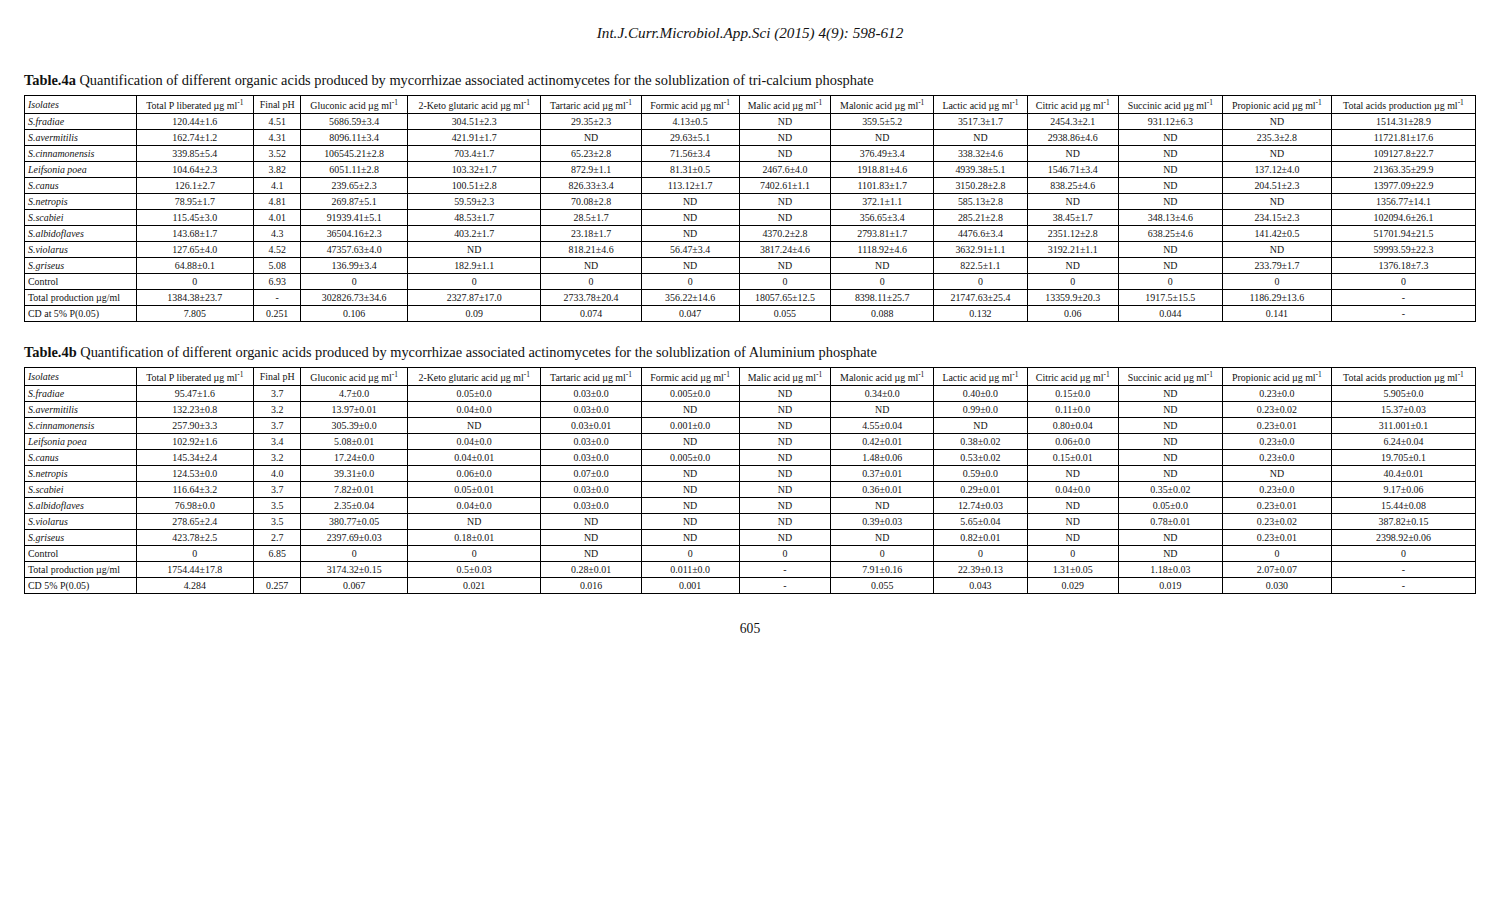Int.J.Curr.Microbiol.App.Sci (2015) 4(9): 598-612
Table.4a Quantification of different organic acids produced by mycorrhizae associated actinomycetes for the solublization of tri-calcium phosphate
| Isolates | Total P liberated µg ml -1 | Final pH | Gluconic acid µg ml -1 | 2-Keto glutaric acid µg ml -1 | Tartaric acid µg ml -1 | Formic acid µg ml -1 | Malic acid µg ml -1 | Malonic acid µg ml -1 | Lactic acid µg ml -1 | Citric acid µg ml -1 | Succinic acid µg ml -1 | Propionic acid µg ml -1 | Total acids production µg ml -1 |
| --- | --- | --- | --- | --- | --- | --- | --- | --- | --- | --- | --- | --- | --- |
| S.fradiae | 120.44±1.6 | 4.51 | 5686.59±3.4 | 304.51±2.3 | 29.35±2.3 | 4.13±0.5 | ND | 359.5±5.2 | 3517.3±1.7 | 2454.3±2.1 | 931.12±6.3 | ND | 1514.31±28.9 |
| S.avermitilis | 162.74±1.2 | 4.31 | 8096.11±3.4 | 421.91±1.7 | ND | 29.63±5.1 | ND | ND | ND | 2938.86±4.6 | ND | 235.3±2.8 | 11721.81±17.6 |
| S.cinnamonensis | 339.85±5.4 | 3.52 | 106545.21±2.8 | 703.4±1.7 | 65.23±2.8 | 71.56±3.4 | ND | 376.49±3.4 | 338.32±4.6 | ND | ND | ND | 109127.8±22.7 |
| Leifsonia poea | 104.64±2.3 | 3.82 | 6051.11±2.8 | 103.32±1.7 | 872.9±1.1 | 81.31±0.5 | 2467.6±4.0 | 1918.81±4.6 | 4939.38±5.1 | 1546.71±3.4 | ND | 137.12±4.0 | 21363.35±29.9 |
| S.canus | 126.1±2.7 | 4.1 | 239.65±2.3 | 100.51±2.8 | 826.33±3.4 | 113.12±1.7 | 7402.61±1.1 | 1101.83±1.7 | 3150.28±2.8 | 838.25±4.6 | ND | 204.51±2.3 | 13977.09±22.9 |
| S.netropis | 78.95±1.7 | 4.81 | 269.87±5.1 | 59.59±2.3 | 70.08±2.8 | ND | ND | 372.1±1.1 | 585.13±2.8 | ND | ND | ND | 1356.77±14.1 |
| S.scabiei | 115.45±3.0 | 4.01 | 91939.41±5.1 | 48.53±1.7 | 28.5±1.7 | ND | ND | 356.65±3.4 | 285.21±2.8 | 38.45±1.7 | 348.13±4.6 | 234.15±2.3 | 102094.6±26.1 |
| S.albidoflaves | 143.68±1.7 | 4.3 | 36504.16±2.3 | 403.2±1.7 | 23.18±1.7 | ND | 4370.2±2.8 | 2793.81±1.7 | 4476.6±3.4 | 2351.12±2.8 | 638.25±4.6 | 141.42±0.5 | 51701.94±21.5 |
| S.violarus | 127.65±4.0 | 4.52 | 47357.63±4.0 | ND | 818.21±4.6 | 56.47±3.4 | 3817.24±4.6 | 1118.92±4.6 | 3632.91±1.1 | 3192.21±1.1 | ND | ND | 59993.59±22.3 |
| S.griseus | 64.88±0.1 | 5.08 | 136.99±3.4 | 182.9±1.1 | ND | ND | ND | ND | 822.5±1.1 | ND | ND | 233.79±1.7 | 1376.18±7.3 |
| Control | 0 | 6.93 | 0 | 0 | 0 | 0 | 0 | 0 | 0 | 0 | 0 | 0 | 0 |
| Total production µg/ml | 1384.38±23.7 | - | 302826.73±34.6 | 2327.87±17.0 | 2733.78±20.4 | 356.22±14.6 | 18057.65±12.5 | 8398.11±25.7 | 21747.63±25.4 | 13359.9±20.3 | 1917.5±15.5 | 1186.29±13.6 | - |
| CD at 5% P(0.05) | 7.805 | 0.251 | 0.106 | 0.09 | 0.074 | 0.047 | 0.055 | 0.088 | 0.132 | 0.06 | 0.044 | 0.141 | - |
Table.4b Quantification of different organic acids produced by mycorrhizae associated actinomycetes for the solublization of Aluminium phosphate
| Isolates | Total P liberated µg ml -1 | Final pH | Gluconic acid µg ml -1 | 2-Keto glutaric acid µg ml -1 | Tartaric acid µg ml -1 | Formic acid µg ml -1 | Malic acid µg ml -1 | Malonic acid µg ml -1 | Lactic acid µg ml -1 | Citric acid µg ml -1 | Succinic acid µg ml -1 | Propionic acid µg ml -1 | Total acids production µg ml -1 |
| --- | --- | --- | --- | --- | --- | --- | --- | --- | --- | --- | --- | --- | --- |
| S.fradiae | 95.47±1.6 | 3.7 | 4.7±0.0 | 0.05±0.0 | 0.03±0.0 | 0.005±0.0 | ND | 0.34±0.0 | 0.40±0.0 | 0.15±0.0 | ND | 0.23±0.0 | 5.905±0.0 |
| S.avermitilis | 132.23±0.8 | 3.2 | 13.97±0.01 | 0.04±0.0 | 0.03±0.0 | ND | ND | ND | 0.99±0.0 | 0.11±0.0 | ND | 0.23±0.02 | 15.37±0.03 |
| S.cinnamonensis | 257.90±3.3 | 3.7 | 305.39±0.0 | ND | 0.03±0.01 | 0.001±0.0 | ND | 4.55±0.04 | ND | 0.80±0.04 | ND | 0.23±0.01 | 311.001±0.1 |
| Leifsonia poea | 102.92±1.6 | 3.4 | 5.08±0.01 | 0.04±0.0 | 0.03±0.0 | ND | ND | 0.42±0.01 | 0.38±0.02 | 0.06±0.0 | ND | 0.23±0.0 | 6.24±0.04 |
| S.canus | 145.34±2.4 | 3.2 | 17.24±0.0 | 0.04±0.01 | 0.03±0.0 | 0.005±0.0 | ND | 1.48±0.06 | 0.53±0.02 | 0.15±0.01 | ND | 0.23±0.0 | 19.705±0.1 |
| S.netropis | 124.53±0.0 | 4.0 | 39.31±0.0 | 0.06±0.0 | 0.07±0.0 | ND | ND | 0.37±0.01 | 0.59±0.0 | ND | ND | ND | 40.4±0.01 |
| S.scabiei | 116.64±3.2 | 3.7 | 7.82±0.01 | 0.05±0.01 | 0.03±0.0 | ND | ND | 0.36±0.01 | 0.29±0.01 | 0.04±0.0 | 0.35±0.02 | 0.23±0.0 | 9.17±0.06 |
| S.albidoflaves | 76.98±0.0 | 3.5 | 2.35±0.04 | 0.04±0.0 | 0.03±0.0 | ND | ND | ND | 12.74±0.03 | ND | 0.05±0.0 | 0.23±0.01 | 15.44±0.08 |
| S.violarus | 278.65±2.4 | 3.5 | 380.77±0.05 | ND | ND | ND | ND | 0.39±0.03 | 5.65±0.04 | ND | 0.78±0.01 | 0.23±0.02 | 387.82±0.15 |
| S.griseus | 423.78±2.5 | 2.7 | 2397.69±0.03 | 0.18±0.01 | ND | ND | ND | ND | 0.82±0.01 | ND | ND | 0.23±0.01 | 2398.92±0.06 |
| Control | 0 | 6.85 | 0 | 0 | ND | 0 | 0 | 0 | 0 | 0 | ND | 0 | 0 |
| Total production µg/ml | 1754.44±17.8 | | 3174.32±0.15 | 0.5±0.03 | 0.28±0.01 | 0.011±0.0 | - | 7.91±0.16 | 22.39±0.13 | 1.31±0.05 | 1.18±0.03 | 2.07±0.07 | - |
| CD 5% P(0.05) | 4.284 | 0.257 | 0.067 | 0.021 | 0.016 | 0.001 | - | 0.055 | 0.043 | 0.029 | 0.019 | 0.030 | - |
605